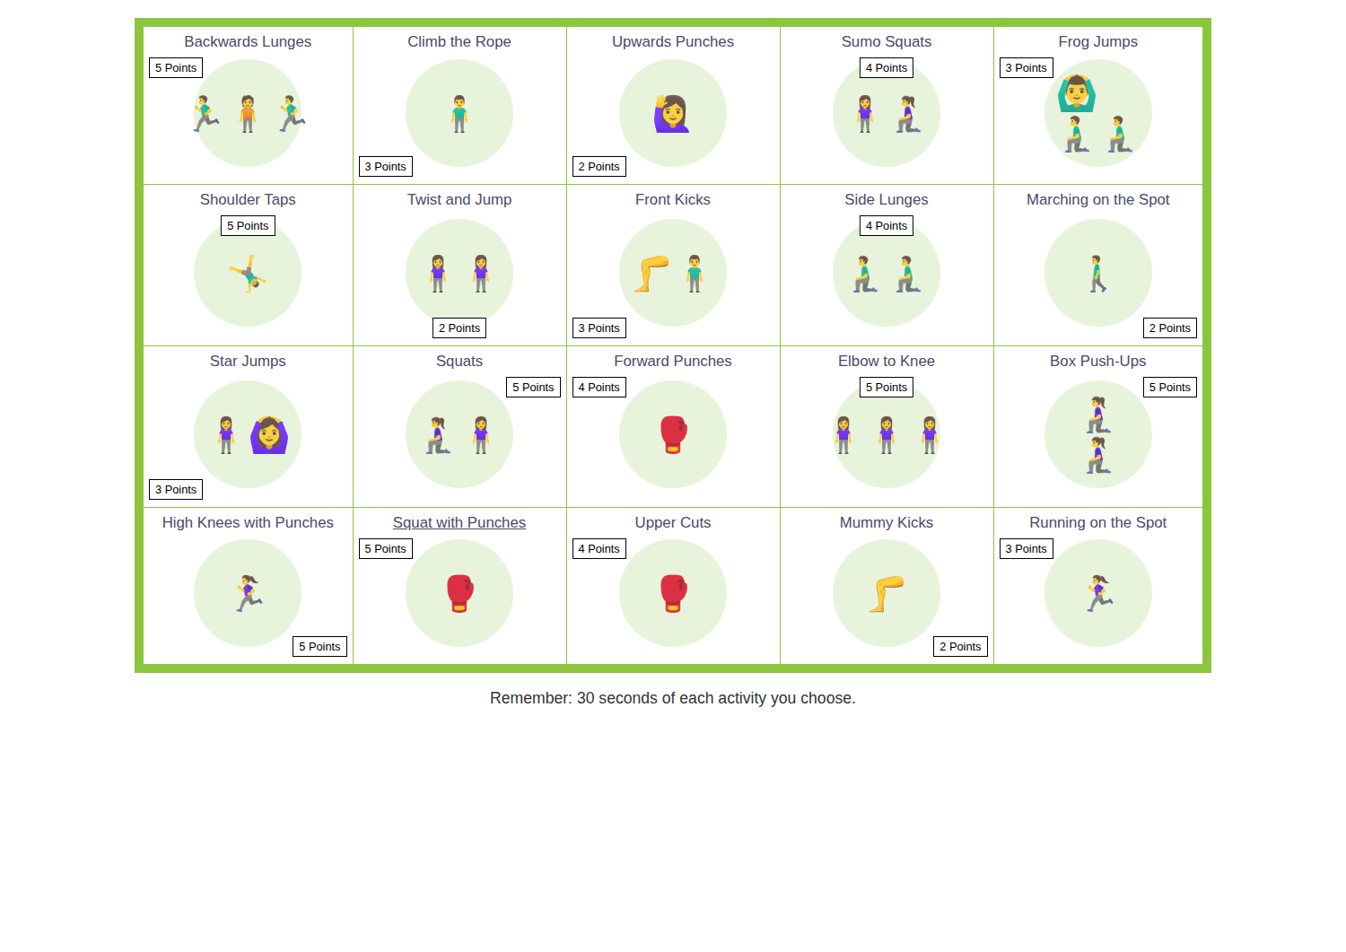| Backwards Lunges 🏃‍♂️🧍🏃‍♂️ 5 Points | Climb the Rope 🧍‍♂️ 3 Points | Upwards Punches 🙋‍♀️ 2 Points | Sumo Squats 🧍‍♀️🧎‍♀️ 4 Points | Frog Jumps 🙆‍♂️ 🧎‍♂️🧎‍♂️ 3 Points |
| Shoulder Taps 🤸‍♂️ 5 Points | Twist and Jump 🧍‍♀️🧍‍♀️ 2 Points | Front Kicks 🦵🧍‍♂️ 3 Points | Side Lunges 🧎‍♂️🧎‍♂️ 4 Points | Marching on the Spot 🚶‍♂️ 2 Points |
| Star Jumps 🧍‍♀️🙆‍♀️ 3 Points | Squats 🧎‍♀️🧍‍♀️ 5 Points | Forward Punches 🥊 4 Points | Elbow to Knee 🧍‍♀️🧍‍♀️🧍‍♀️ 5 Points | Box Push-Ups 🧎‍♀️ 🧎‍♀️ 5 Points |
| High Knees with Punches 🏃‍♀️ 5 Points | Squat with Punches 🥊 5 Points | Upper Cuts 🥊 4 Points | Mummy Kicks 🦵 2 Points | Running on the Spot 🏃‍♀️ 3 Points |
Remember: 30 seconds of each activity you choose.